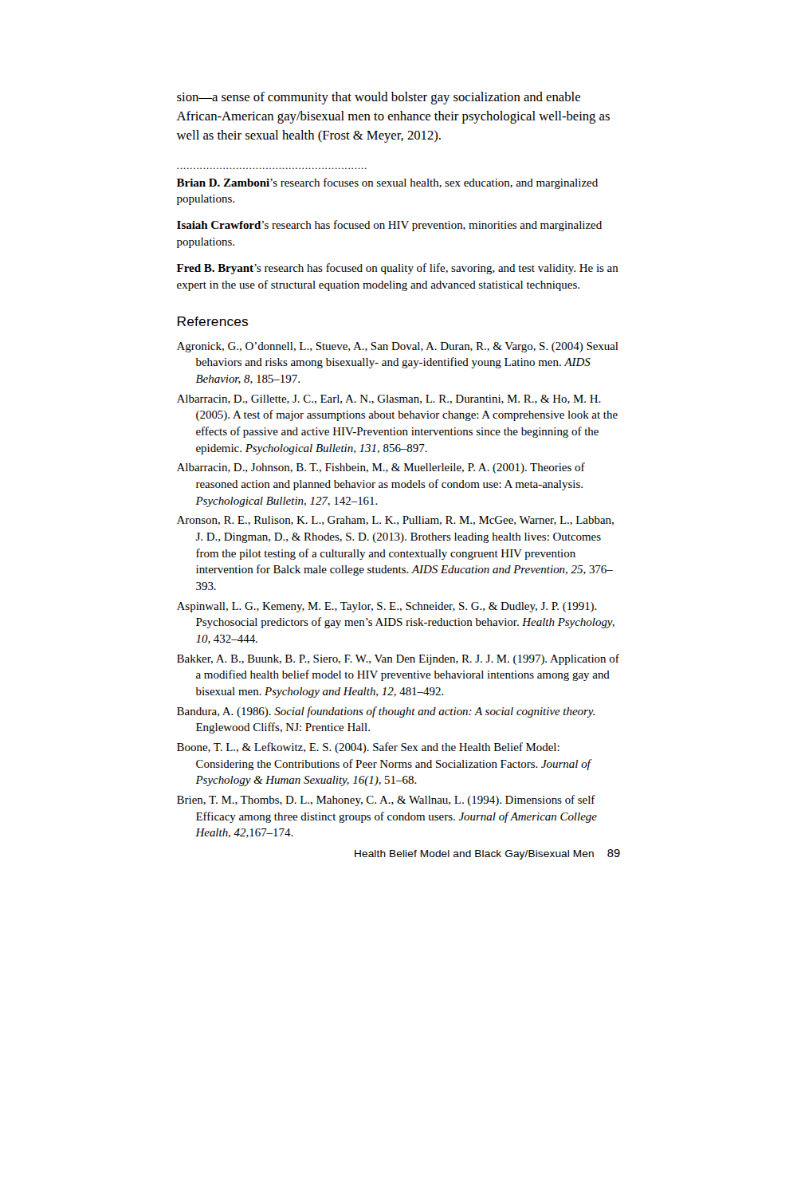sion—a sense of community that would bolster gay socialization and enable African-American gay/bisexual men to enhance their psychological well-being as well as their sexual health (Frost & Meyer, 2012).
..........................................................
Brian D. Zamboni’s research focuses on sexual health, sex education, and marginalized populations.
Isaiah Crawford’s research has focused on HIV prevention, minorities and marginalized populations.
Fred B. Bryant’s research has focused on quality of life, savoring, and test validity. He is an expert in the use of structural equation modeling and advanced statistical techniques.
References
Agronick, G., O’donnell, L., Stueve, A., San Doval, A. Duran, R., & Vargo, S. (2004) Sexual behaviors and risks among bisexually- and gay-identified young Latino men. AIDS Behavior, 8, 185–197.
Albarracin, D., Gillette, J. C., Earl, A. N., Glasman, L. R., Durantini, M. R., & Ho, M. H. (2005). A test of major assumptions about behavior change: A comprehensive look at the effects of passive and active HIV-Prevention interventions since the beginning of the epidemic. Psychological Bulletin, 131, 856–897.
Albarracin, D., Johnson, B. T., Fishbein, M., & Muellerleile, P. A. (2001). Theories of reasoned action and planned behavior as models of condom use: A meta-analysis. Psychological Bulletin, 127, 142–161.
Aronson, R. E., Rulison, K. L., Graham, L. K., Pulliam, R. M., McGee, Warner, L., Labban, J. D., Dingman, D., & Rhodes, S. D. (2013). Brothers leading health lives: Outcomes from the pilot testing of a culturally and contextually congruent HIV prevention intervention for Balck male college students. AIDS Education and Prevention, 25, 376–393.
Aspinwall, L. G., Kemeny, M. E., Taylor, S. E., Schneider, S. G., & Dudley, J. P. (1991). Psychosocial predictors of gay men’s AIDS risk-reduction behavior. Health Psychology, 10, 432–444.
Bakker, A. B., Buunk, B. P., Siero, F. W., Van Den Eijnden, R. J. J. M. (1997). Application of a modified health belief model to HIV preventive behavioral intentions among gay and bisexual men. Psychology and Health, 12, 481–492.
Bandura, A. (1986). Social foundations of thought and action: A social cognitive theory. Englewood Cliffs, NJ: Prentice Hall.
Boone, T. L., & Lefkowitz, E. S. (2004). Safer Sex and the Health Belief Model: Considering the Contributions of Peer Norms and Socialization Factors. Journal of Psychology & Human Sexuality, 16(1), 51–68.
Brien, T. M., Thombs, D. L., Mahoney, C. A., & Wallnau, L. (1994). Dimensions of self Efficacy among three distinct groups of condom users. Journal of American College Health, 42, 167–174.
Health Belief Model and Black Gay/Bisexual Men89